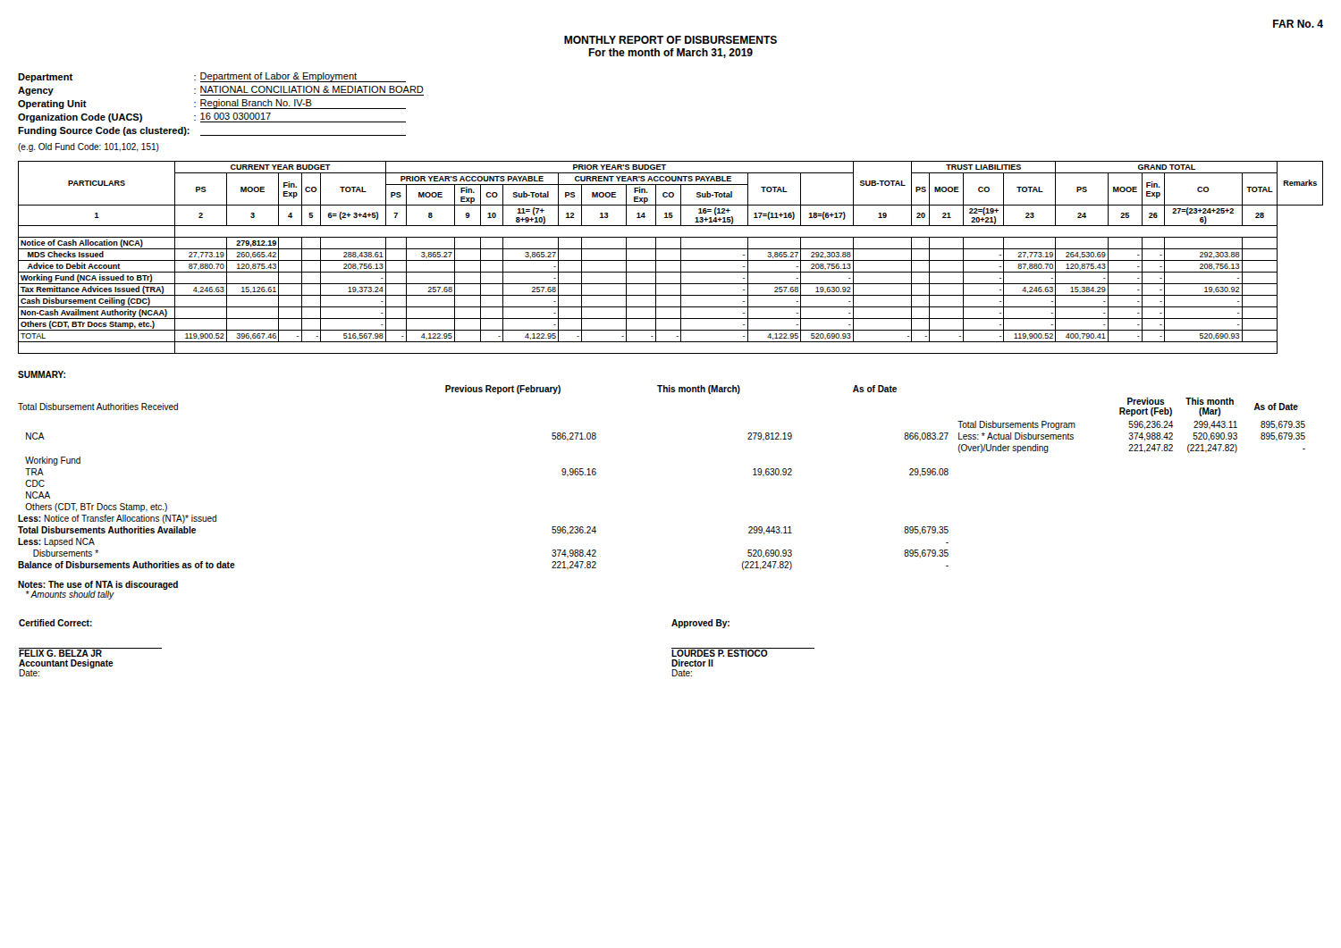FAR No. 4
MONTHLY REPORT OF DISBURSEMENTS
For the month of March 31, 2019
| Department | : | Department of Labor & Employment |
| Agency | : | NATIONAL CONCILIATION & MEDIATION BOARD |
| Operating Unit | : | Regional Branch No. IV-B |
| Organization Code (UACS) | : | 16 003 0300017 |
| Funding Source Code (as clustered): | | |
(e.g. Old Fund Code: 101,102, 151)
| PARTICULARS | CURRENT YEAR BUDGET | PRIOR YEAR'S BUDGET | SUB-TOTAL | TRUST LIABILITIES | GRAND TOTAL | Remarks |
| --- | --- | --- | --- | --- | --- | --- |
| PS | MOOE | Fin. Exp | CO | TOTAL | PRIOR YEAR'S ACCOUNTS PAYABLE | CURRENT YEAR'S ACCOUNTS PAYABLE | TOTAL | | PS | MOOE | CO | TOTAL | PS | MOOE | Fin. Exp | CO | TOTAL |
| PS | MOOE | Fin. Exp | CO | Sub-Total | PS | MOOE | Fin. Exp | CO | Sub-Total |
| 1 | 2 | 3 | 4 | 5 | 6= (2+ 3+4+5) | 7 | 8 | 9 | 10 | 11= (7+ 8+9+10) | 12 | 13 | 14 | 15 | 16= (12+ 13+14+15) | 17=(11+16) | 18=(6+17) | 19 | 20 | 21 | 22=(19+ 20+21) | 23 | 24 | 25 | 26 | 27=(23+24+25+2 6) | 28 |
| Notice of Cash Allocation (NCA) | | 279,812.19 | | | | | | | | | | | | | | | | | | | | | | | | | |
| MDS Checks Issued | 27,773.19 | 260,665.42 | | | 288,438.61 | | 3,865.27 | | | 3,865.27 | | | | | - | 3,865.27 | 292,303.88 | | | | - | 27,773.19 | 264,530.69 | - | - | 292,303.88 | |
| Advice to Debit Account | 87,880.70 | 120,875.43 | | | 208,756.13 | | | | | - | | | | | - | - | 208,756.13 | | | | - | 87,880.70 | 120,875.43 | - | - | 208,756.13 | |
| Working Fund (NCA issued to BTr) | | | | | - | | | | | - | | | | | - | - | - | | | | - | - | - | - | - | - | |
| Tax Remittance Advices Issued (TRA) | 4,246.63 | 15,126.61 | | | 19,373.24 | | 257.68 | | | 257.68 | | | | | - | 257.68 | 19,630.92 | | | | - | 4,246.63 | 15,384.29 | - | - | 19,630.92 | |
| Cash Disbursement Ceiling (CDC) | | | | | - | | | | | - | | | | | - | - | - | | | | - | - | - | - | - | - | |
| Non-Cash Availment Authority (NCAA) | | | | | - | | | | | - | | | | | - | - | - | | | | - | - | - | - | - | - | |
| Others (CDT, BTr Docs Stamp, etc.) | | | | | - | | | | | - | | | | | - | - | - | | | | - | - | - | - | - | - | |
| TOTAL | 119,900.52 | 396,667.46 | - | - | 516,567.98 | - | 4,122.95 | | - | 4,122.95 | - | - | - | - | - | 4,122.95 | 520,690.93 | - | - | - | - | 119,900.52 | 400,790.41 | - | - | 520,690.93 | |
SUMMARY:
| | Previous Report (February) | This month (March) | As of Date | |
| Total Disbursement Authorities Received | | | | / / Previous Report (Feb) / This month (Mar) / As of Date / |
| NCA | 586,271.08 | 279,812.19 | 866,083.27 | / Total Disbursements Program / 596,236.24 / 299,443.11 / 895,679.35 / / Less: * Actual Disbursements / 374,988.42 / 520,690.93 / 895,679.35 / / (Over)/Under spending / 221,247.82 / (221,247.82) / - / |
| Working Fund | | | | |
| TRA | 9,965.16 | 19,630.92 | 29,596.08 | |
| CDC | | | | |
| NCAA | | | | |
| Others (CDT, BTr Docs Stamp, etc.) | | | | |
| Less: Notice of Transfer Allocations (NTA)* issued | | | | |
| Total Disbursements Authorities Available | 596,236.24 | 299,443.11 | 895,679.35 | |
| Less: Lapsed NCA | | | - | |
| Disbursements * | 374,988.42 | 520,690.93 | 895,679.35 | |
| Balance of Disbursements Authorities as of to date | 221,247.82 | (221,247.82) | - | |
Notes: The use of NTA is discouraged
* Amounts should tally
| Certified Correct: FELIX G. BELZA JR Accountant Designate Date: | Approved By: LOURDES P. ESTIOCO Director II Date: |